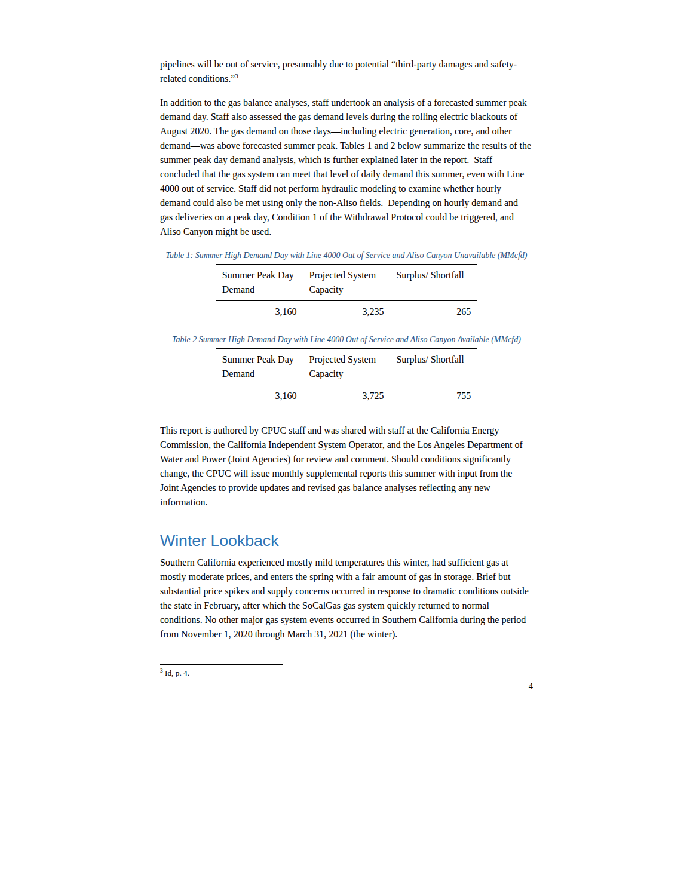pipelines will be out of service, presumably due to potential “third-party damages and safety-related conditions.”3
In addition to the gas balance analyses, staff undertook an analysis of a forecasted summer peak demand day. Staff also assessed the gas demand levels during the rolling electric blackouts of August 2020. The gas demand on those days—including electric generation, core, and other demand—was above forecasted summer peak. Tables 1 and 2 below summarize the results of the summer peak day demand analysis, which is further explained later in the report. Staff concluded that the gas system can meet that level of daily demand this summer, even with Line 4000 out of service. Staff did not perform hydraulic modeling to examine whether hourly demand could also be met using only the non-Aliso fields. Depending on hourly demand and gas deliveries on a peak day, Condition 1 of the Withdrawal Protocol could be triggered, and Aliso Canyon might be used.
Table 1: Summer High Demand Day with Line 4000 Out of Service and Aliso Canyon Unavailable (MMcfd)
| Summer Peak Day Demand | Projected System Capacity | Surplus/ Shortfall |
| 3,160 | 3,235 | 265 |
Table 2 Summer High Demand Day with Line 4000 Out of Service and Aliso Canyon Available (MMcfd)
| Summer Peak Day Demand | Projected System Capacity | Surplus/ Shortfall |
| 3,160 | 3,725 | 755 |
This report is authored by CPUC staff and was shared with staff at the California Energy Commission, the California Independent System Operator, and the Los Angeles Department of Water and Power (Joint Agencies) for review and comment. Should conditions significantly change, the CPUC will issue monthly supplemental reports this summer with input from the Joint Agencies to provide updates and revised gas balance analyses reflecting any new information.
Winter Lookback
Southern California experienced mostly mild temperatures this winter, had sufficient gas at mostly moderate prices, and enters the spring with a fair amount of gas in storage. Brief but substantial price spikes and supply concerns occurred in response to dramatic conditions outside the state in February, after which the SoCalGas gas system quickly returned to normal conditions. No other major gas system events occurred in Southern California during the period from November 1, 2020 through March 31, 2021 (the winter).
3 Id, p. 4.
4